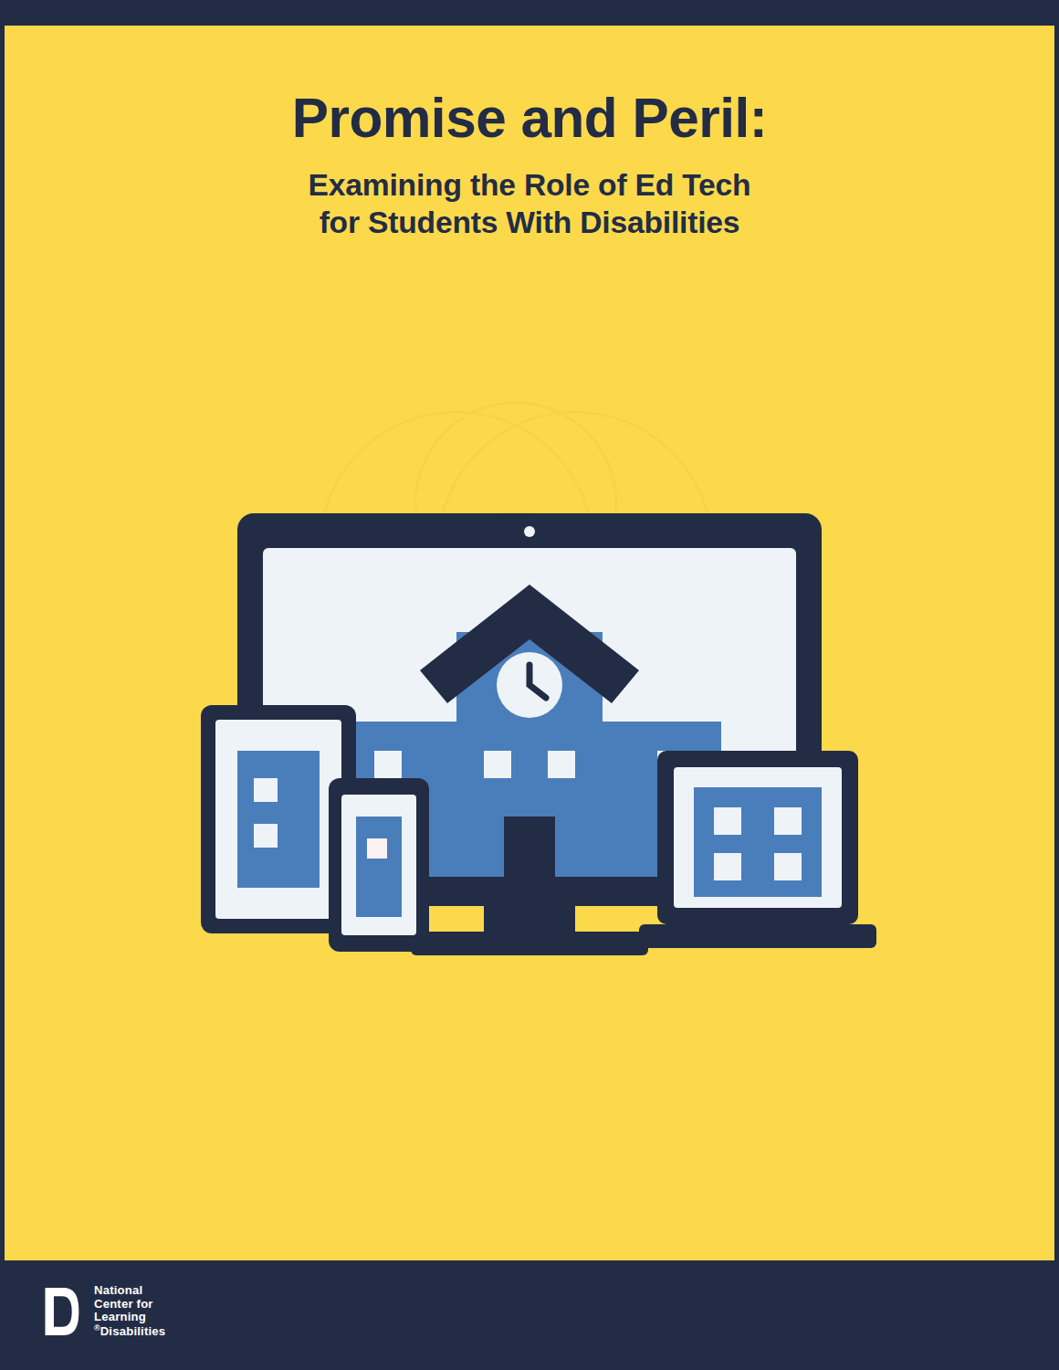Promise and Peril:
Examining the Role of Ed Tech
for Students With Disabilities
National
Center for
Learning
®Disabilities